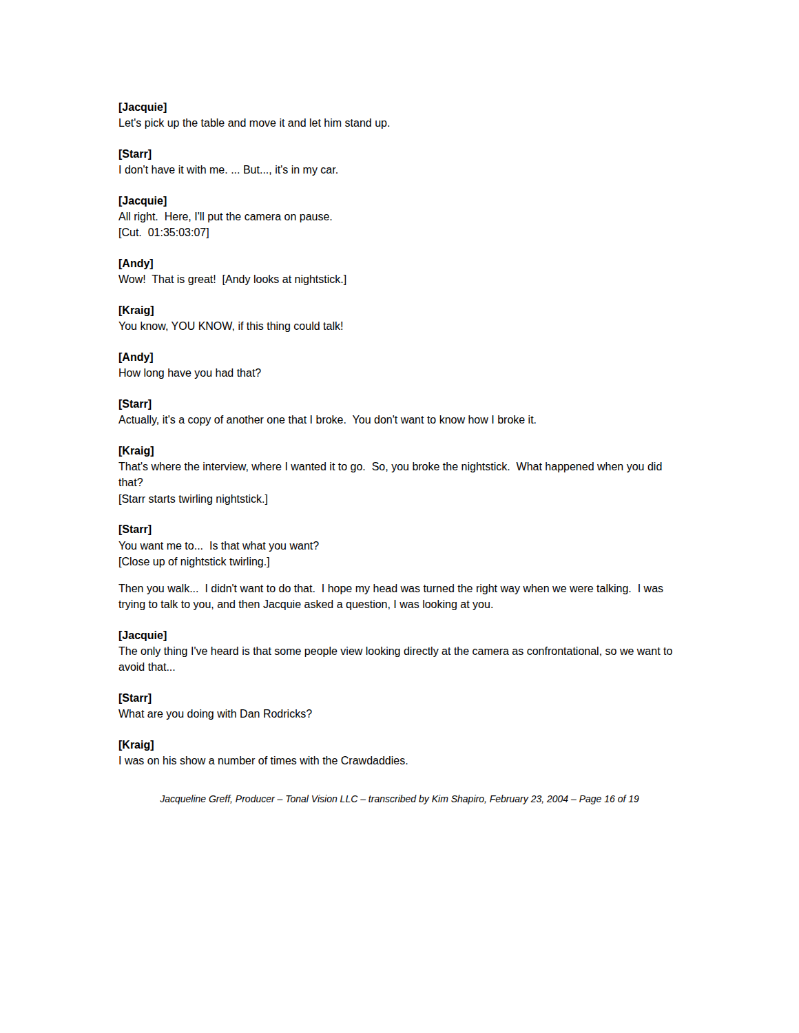[Jacquie]
Let's pick up the table and move it and let him stand up.
[Starr]
I don't have it with me. ... But..., it's in my car.
[Jacquie]
All right. Here, I'll put the camera on pause.
[Cut. 01:35:03:07]
[Andy]
Wow! That is great! [Andy looks at nightstick.]
[Kraig]
You know, YOU KNOW, if this thing could talk!
[Andy]
How long have you had that?
[Starr]
Actually, it's a copy of another one that I broke. You don't want to know how I broke it.
[Kraig]
That's where the interview, where I wanted it to go. So, you broke the nightstick. What happened when you did that?
[Starr starts twirling nightstick.]
[Starr]
You want me to... Is that what you want?
[Close up of nightstick twirling.]
Then you walk... I didn't want to do that. I hope my head was turned the right way when we were talking. I was trying to talk to you, and then Jacquie asked a question, I was looking at you.
[Jacquie]
The only thing I've heard is that some people view looking directly at the camera as confrontational, so we want to avoid that...
[Starr]
What are you doing with Dan Rodricks?
[Kraig]
I was on his show a number of times with the Crawdaddies.
Jacqueline Greff, Producer – Tonal Vision LLC – transcribed by Kim Shapiro, February 23, 2004 – Page 16 of 19